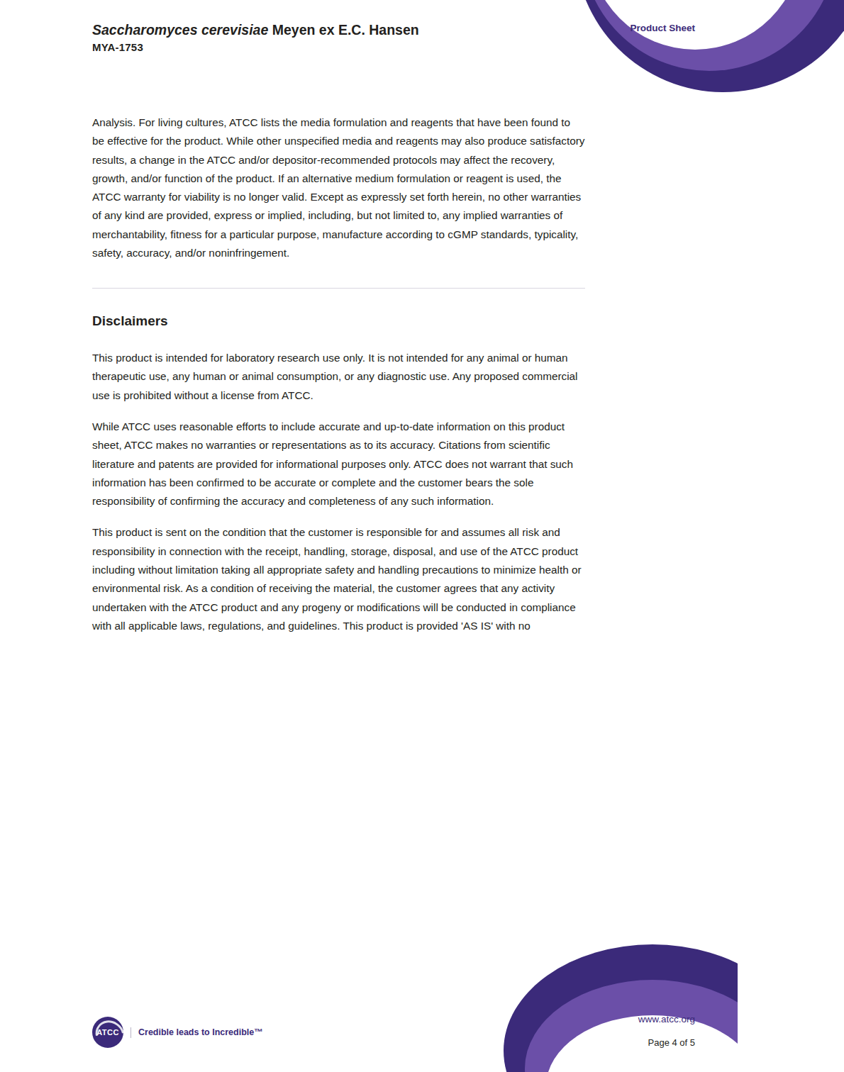Saccharomyces cerevisiae Meyen ex E.C. Hansen
MYA-1753
Product Sheet
Analysis. For living cultures, ATCC lists the media formulation and reagents that have been found to be effective for the product. While other unspecified media and reagents may also produce satisfactory results, a change in the ATCC and/or depositor-recommended protocols may affect the recovery, growth, and/or function of the product. If an alternative medium formulation or reagent is used, the ATCC warranty for viability is no longer valid. Except as expressly set forth herein, no other warranties of any kind are provided, express or implied, including, but not limited to, any implied warranties of merchantability, fitness for a particular purpose, manufacture according to cGMP standards, typicality, safety, accuracy, and/or noninfringement.
Disclaimers
This product is intended for laboratory research use only. It is not intended for any animal or human therapeutic use, any human or animal consumption, or any diagnostic use. Any proposed commercial use is prohibited without a license from ATCC.
While ATCC uses reasonable efforts to include accurate and up-to-date information on this product sheet, ATCC makes no warranties or representations as to its accuracy. Citations from scientific literature and patents are provided for informational purposes only. ATCC does not warrant that such information has been confirmed to be accurate or complete and the customer bears the sole responsibility of confirming the accuracy and completeness of any such information.
This product is sent on the condition that the customer is responsible for and assumes all risk and responsibility in connection with the receipt, handling, storage, disposal, and use of the ATCC product including without limitation taking all appropriate safety and handling precautions to minimize health or environmental risk. As a condition of receiving the material, the customer agrees that any activity undertaken with the ATCC product and any progeny or modifications will be conducted in compliance with all applicable laws, regulations, and guidelines. This product is provided 'AS IS' with no
ATCC
Credible leads to Incredible™
www.atcc.org
Page 4 of 5